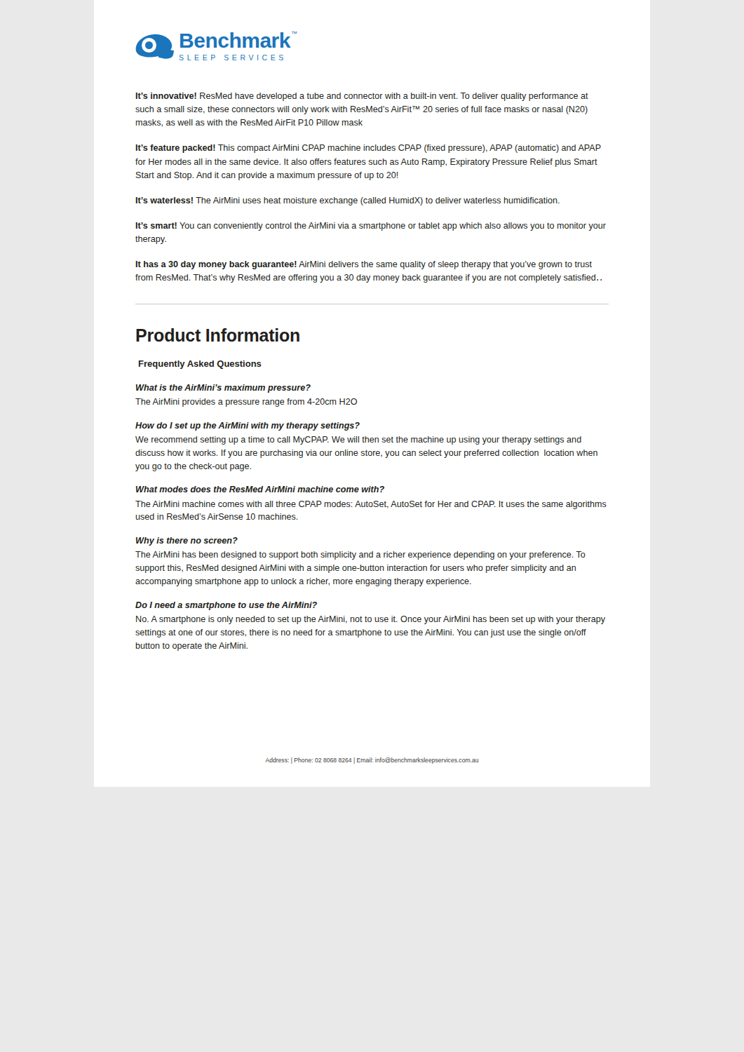Benchmark™
SLEEP SERVICES
It’s innovative! ResMed have developed a tube and connector with a built-in vent. To deliver quality performance at such a small size, these connectors will only work with ResMed’s AirFit™ 20 series of full face masks or nasal (N20) masks, as well as with the ResMed AirFit P10 Pillow mask
It’s feature packed! This compact AirMini CPAP machine includes CPAP (fixed pressure), APAP (automatic) and APAP for Her modes all in the same device. It also offers features such as Auto Ramp, Expiratory Pressure Relief plus Smart Start and Stop. And it can provide a maximum pressure of up to 20!
It’s waterless! The AirMini uses heat moisture exchange (called HumidX) to deliver waterless humidification.
It’s smart! You can conveniently control the AirMini via a smartphone or tablet app which also allows you to monitor your therapy.
It has a 30 day money back guarantee! AirMini delivers the same quality of sleep therapy that you’ve grown to trust from ResMed. That’s why ResMed are offering you a 30 day money back guarantee if you are not completely satisfied․․
Product Information
Frequently Asked Questions
What is the AirMini’s maximum pressure?
The AirMini provides a pressure range from 4-20cm H2O
How do I set up the AirMini with my therapy settings?
We recommend setting up a time to call MyCPAP. We will then set the machine up using your therapy settings and discuss how it works. If you are purchasing via our online store, you can select your preferred collection location when you go to the check-out page.
What modes does the ResMed AirMini machine come with?
The AirMini machine comes with all three CPAP modes: AutoSet, AutoSet for Her and CPAP. It uses the same algorithms used in ResMed’s AirSense 10 machines.
Why is there no screen?
The AirMini has been designed to support both simplicity and a richer experience depending on your preference. To support this, ResMed designed AirMini with a simple one-button interaction for users who prefer simplicity and an accompanying smartphone app to unlock a richer, more engaging therapy experience.
Do I need a smartphone to use the AirMini?
No. A smartphone is only needed to set up the AirMini, not to use it. Once your AirMini has been set up with your therapy settings at one of our stores, there is no need for a smartphone to use the AirMini. You can just use the single on/off button to operate the AirMini.
Address: | Phone: 02 8068 8264 | Email: info@benchmarksleepservices.com.au